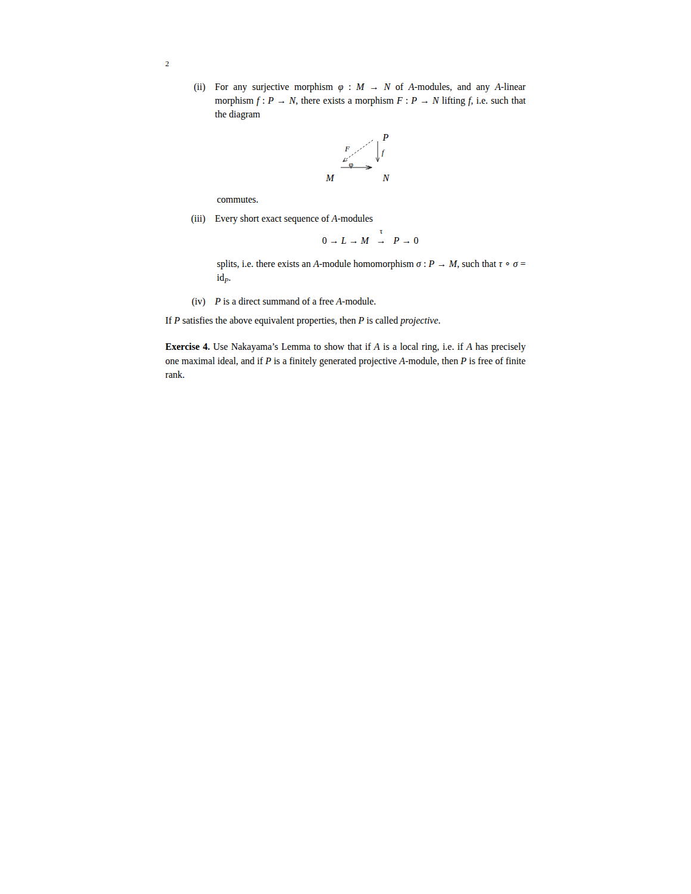2
(ii) For any surjective morphism φ : M → N of A-modules, and any A-linear morphism f : P → N, there exists a morphism F : P → N lifting f, i.e. such that the diagram
P M N F f φ
commutes.
(iii) Every short exact sequence of A-modules
0 → L → M τ→ P → 0
splits, i.e. there exists an A-module homomorphism σ : P → M, such that τ ∘ σ = idP.
(iv) P is a direct summand of a free A-module.
If P satisfies the above equivalent properties, then P is called projective.
Exercise 4. Use Nakayama’s Lemma to show that if A is a local ring, i.e. if A has precisely one maximal ideal, and if P is a finitely generated projective A-module, then P is free of finite rank.